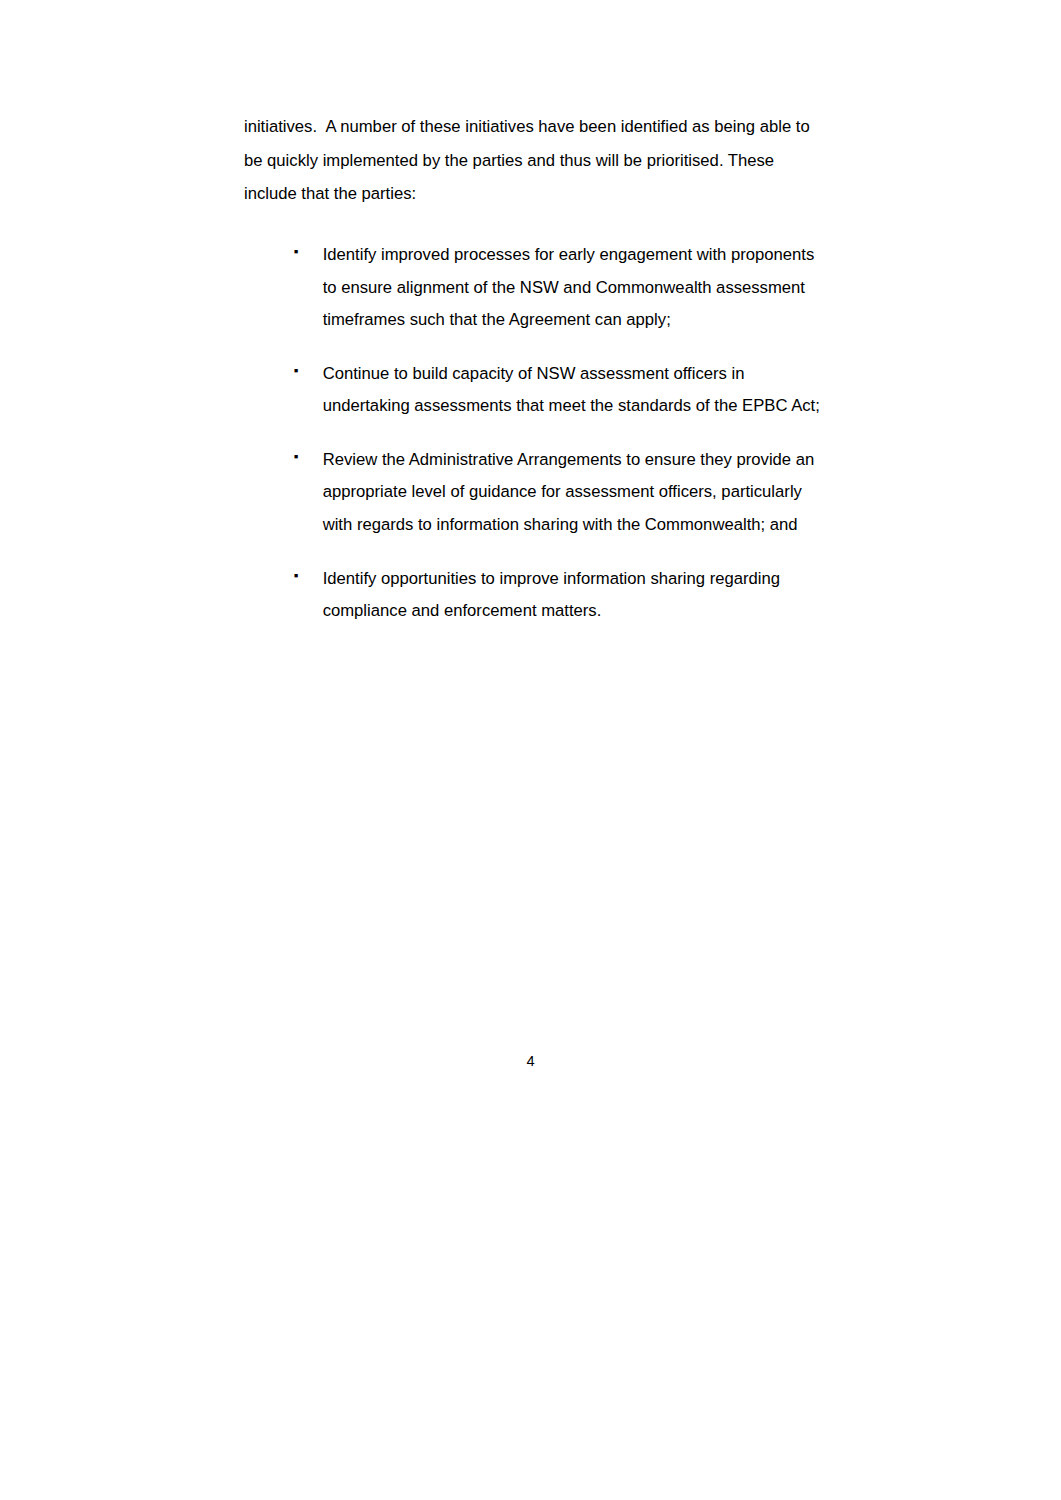initiatives. A number of these initiatives have been identified as being able to be quickly implemented by the parties and thus will be prioritised. These include that the parties:
Identify improved processes for early engagement with proponents to ensure alignment of the NSW and Commonwealth assessment timeframes such that the Agreement can apply;
Continue to build capacity of NSW assessment officers in undertaking assessments that meet the standards of the EPBC Act;
Review the Administrative Arrangements to ensure they provide an appropriate level of guidance for assessment officers, particularly with regards to information sharing with the Commonwealth; and
Identify opportunities to improve information sharing regarding compliance and enforcement matters.
4